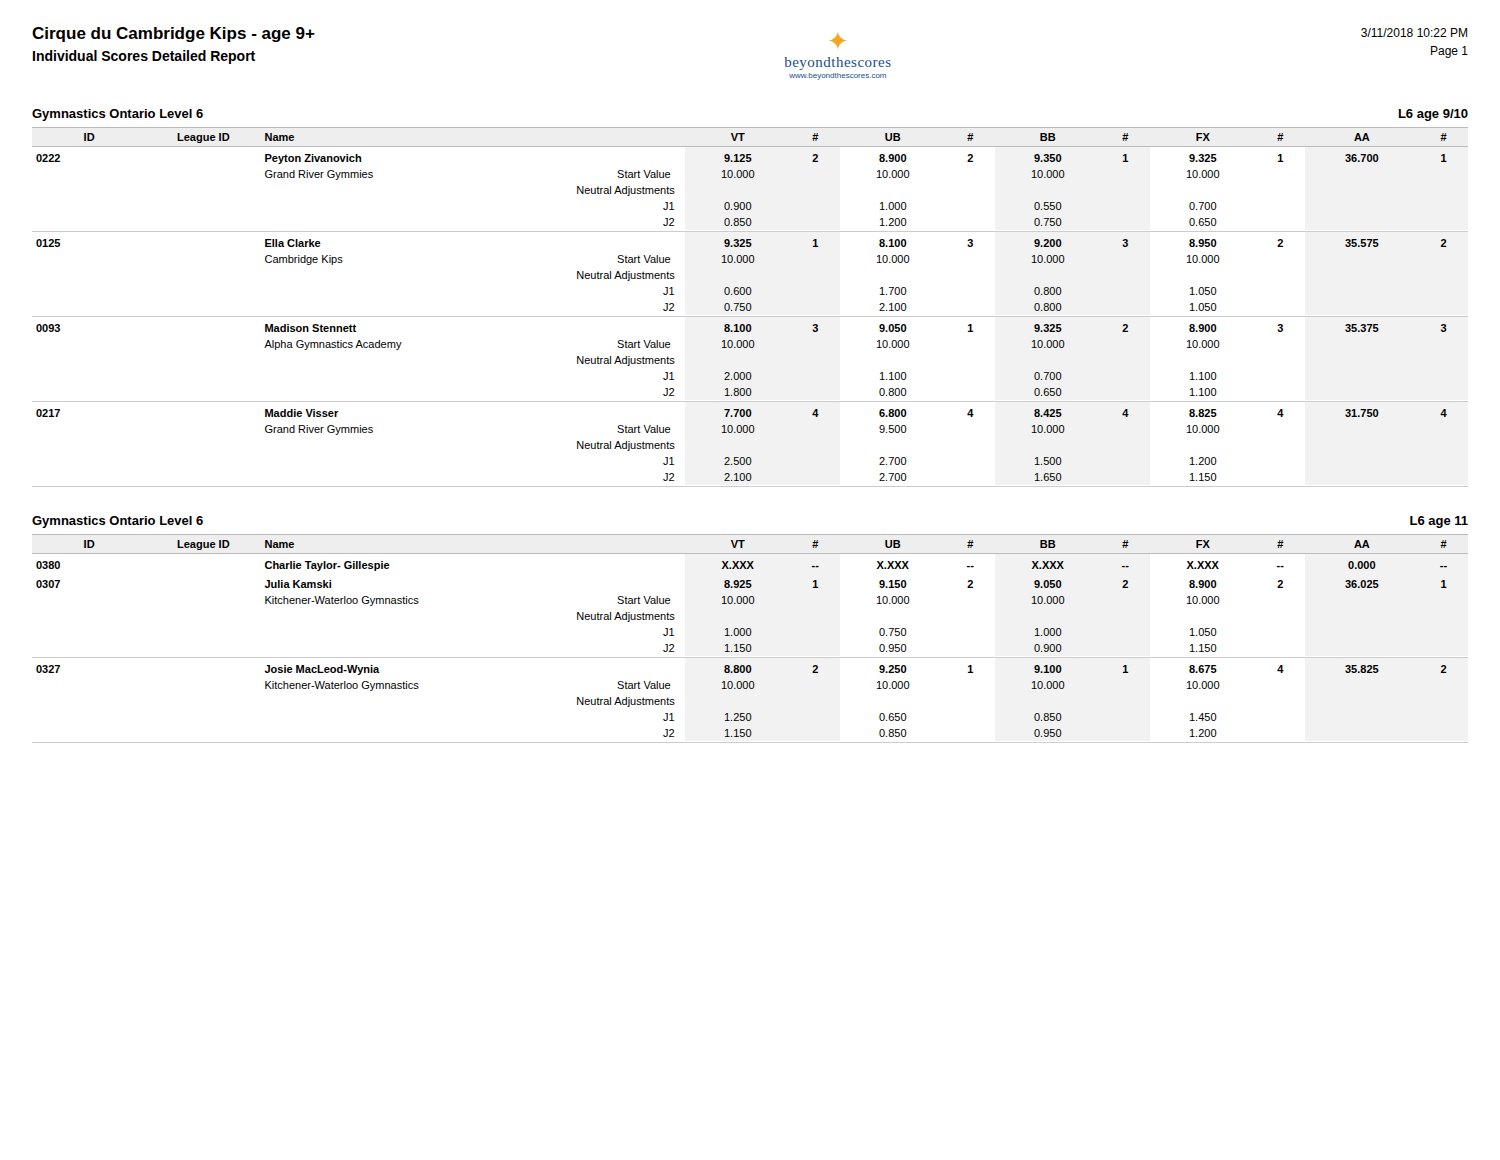Cirque du Cambridge Kips - age 9+
Individual Scores Detailed Report
✦
beyondthescores
www.beyondthescores.com
3/11/2018 10:22 PM
Page 1
Gymnastics Ontario Level 6
L6 age 9/10
| ID | League ID | Name | VT | # | UB | # | BB | # | FX | # | AA | # |
| --- | --- | --- | --- | --- | --- | --- | --- | --- | --- | --- | --- | --- |
| 0222 | | Peyton Zivanovich | 9.125 | 2 | 8.900 | 2 | 9.350 | 1 | 9.325 | 1 | 36.700 | 1 |
| | | Grand River Gymmies Start Value | 10.000 | | 10.000 | | 10.000 | | 10.000 | | | |
| | | Neutral Adjustments | | | | | | | | | | |
| | | J1 | 0.900 | | 1.000 | | 0.550 | | 0.700 | | | |
| | | J2 | 0.850 | | 1.200 | | 0.750 | | 0.650 | | | |
| 0125 | | Ella Clarke | 9.325 | 1 | 8.100 | 3 | 9.200 | 3 | 8.950 | 2 | 35.575 | 2 |
| | | Cambridge Kips Start Value | 10.000 | | 10.000 | | 10.000 | | 10.000 | | | |
| | | Neutral Adjustments | | | | | | | | | | |
| | | J1 | 0.600 | | 1.700 | | 0.800 | | 1.050 | | | |
| | | J2 | 0.750 | | 2.100 | | 0.800 | | 1.050 | | | |
| 0093 | | Madison Stennett | 8.100 | 3 | 9.050 | 1 | 9.325 | 2 | 8.900 | 3 | 35.375 | 3 |
| | | Alpha Gymnastics Academy Start Value | 10.000 | | 10.000 | | 10.000 | | 10.000 | | | |
| | | Neutral Adjustments | | | | | | | | | | |
| | | J1 | 2.000 | | 1.100 | | 0.700 | | 1.100 | | | |
| | | J2 | 1.800 | | 0.800 | | 0.650 | | 1.100 | | | |
| 0217 | | Maddie Visser | 7.700 | 4 | 6.800 | 4 | 8.425 | 4 | 8.825 | 4 | 31.750 | 4 |
| | | Grand River Gymmies Start Value | 10.000 | | 9.500 | | 10.000 | | 10.000 | | | |
| | | Neutral Adjustments | | | | | | | | | | |
| | | J1 | 2.500 | | 2.700 | | 1.500 | | 1.200 | | | |
| | | J2 | 2.100 | | 2.700 | | 1.650 | | 1.150 | | | |
Gymnastics Ontario Level 6
L6 age 11
| ID | League ID | Name | VT | # | UB | # | BB | # | FX | # | AA | # |
| --- | --- | --- | --- | --- | --- | --- | --- | --- | --- | --- | --- | --- |
| 0380 | | Charlie Taylor- Gillespie | X.XXX | -- | X.XXX | -- | X.XXX | -- | X.XXX | -- | 0.000 | -- |
| 0307 | | Julia Kamski | 8.925 | 1 | 9.150 | 2 | 9.050 | 2 | 8.900 | 2 | 36.025 | 1 |
| | | Kitchener-Waterloo Gymnastics Start Value | 10.000 | | 10.000 | | 10.000 | | 10.000 | | | |
| | | Neutral Adjustments | | | | | | | | | | |
| | | J1 | 1.000 | | 0.750 | | 1.000 | | 1.050 | | | |
| | | J2 | 1.150 | | 0.950 | | 0.900 | | 1.150 | | | |
| 0327 | | Josie MacLeod-Wynia | 8.800 | 2 | 9.250 | 1 | 9.100 | 1 | 8.675 | 4 | 35.825 | 2 |
| | | Kitchener-Waterloo Gymnastics Start Value | 10.000 | | 10.000 | | 10.000 | | 10.000 | | | |
| | | Neutral Adjustments | | | | | | | | | | |
| | | J1 | 1.250 | | 0.650 | | 0.850 | | 1.450 | | | |
| | | J2 | 1.150 | | 0.850 | | 0.950 | | 1.200 | | | |